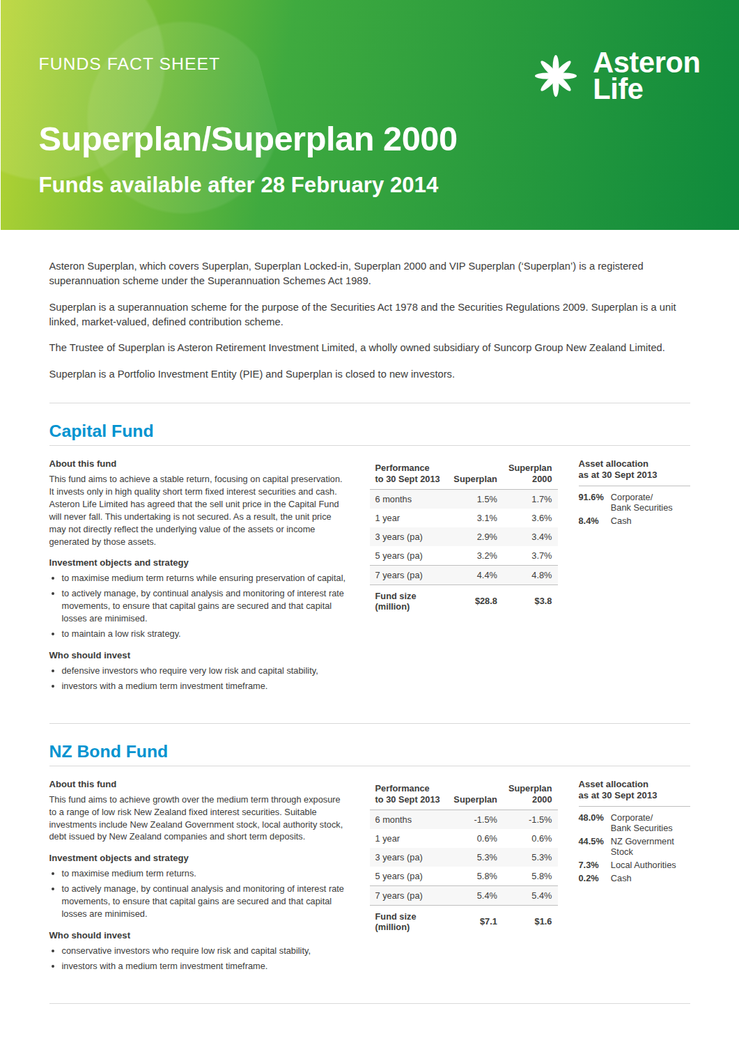FUNDS FACT SHEET
Superplan/Superplan 2000
Funds available after 28 February 2014
Asteron
Life
Asteron Superplan, which covers Superplan, Superplan Locked-in, Superplan 2000 and VIP Superplan (‘Superplan’) is a registered superannuation scheme under the Superannuation Schemes Act 1989.
Superplan is a superannuation scheme for the purpose of the Securities Act 1978 and the Securities Regulations 2009. Superplan is a unit linked, market-valued, defined contribution scheme.
The Trustee of Superplan is Asteron Retirement Investment Limited, a wholly owned subsidiary of Suncorp Group New Zealand Limited.
Superplan is a Portfolio Investment Entity (PIE) and Superplan is closed to new investors.
Capital Fund
About this fund
This fund aims to achieve a stable return, focusing on capital preservation. It invests only in high quality short term fixed interest securities and cash. Asteron Life Limited has agreed that the sell unit price in the Capital Fund will never fall. This undertaking is not secured. As a result, the unit price may not directly reflect the underlying value of the assets or income generated by those assets.
Investment objects and strategy
to maximise medium term returns while ensuring preservation of capital,
to actively manage, by continual analysis and monitoring of interest rate movements, to ensure that capital gains are secured and that capital losses are minimised.
to maintain a low risk strategy.
Who should invest
defensive investors who require very low risk and capital stability,
investors with a medium term investment timeframe.
| Performance to 30 Sept 2013 | Superplan | Superplan 2000 |
| --- | --- | --- |
| 6 months | 1.5% | 1.7% |
| 1 year | 3.1% | 3.6% |
| 3 years (pa) | 2.9% | 3.4% |
| 5 years (pa) | 3.2% | 3.7% |
| 7 years (pa) | 4.4% | 4.8% |
| Fund size (million) | $28.8 | $3.8 |
Asset allocation
as at 30 Sept 2013
91.6%
Corporate/
Bank Securities
8.4%
Cash
NZ Bond Fund
About this fund
This fund aims to achieve growth over the medium term through exposure to a range of low risk New Zealand fixed interest securities. Suitable investments include New Zealand Government stock, local authority stock, debt issued by New Zealand companies and short term deposits.
Investment objects and strategy
to maximise medium term returns.
to actively manage, by continual analysis and monitoring of interest rate movements, to ensure that capital gains are secured and that capital losses are minimised.
Who should invest
conservative investors who require low risk and capital stability,
investors with a medium term investment timeframe.
| Performance to 30 Sept 2013 | Superplan | Superplan 2000 |
| --- | --- | --- |
| 6 months | -1.5% | -1.5% |
| 1 year | 0.6% | 0.6% |
| 3 years (pa) | 5.3% | 5.3% |
| 5 years (pa) | 5.8% | 5.8% |
| 7 years (pa) | 5.4% | 5.4% |
| Fund size (million) | $7.1 | $1.6 |
Asset allocation
as at 30 Sept 2013
48.0%
Corporate/
Bank Securities
44.5%
NZ Government
Stock
7.3%
Local Authorities
0.2%
Cash